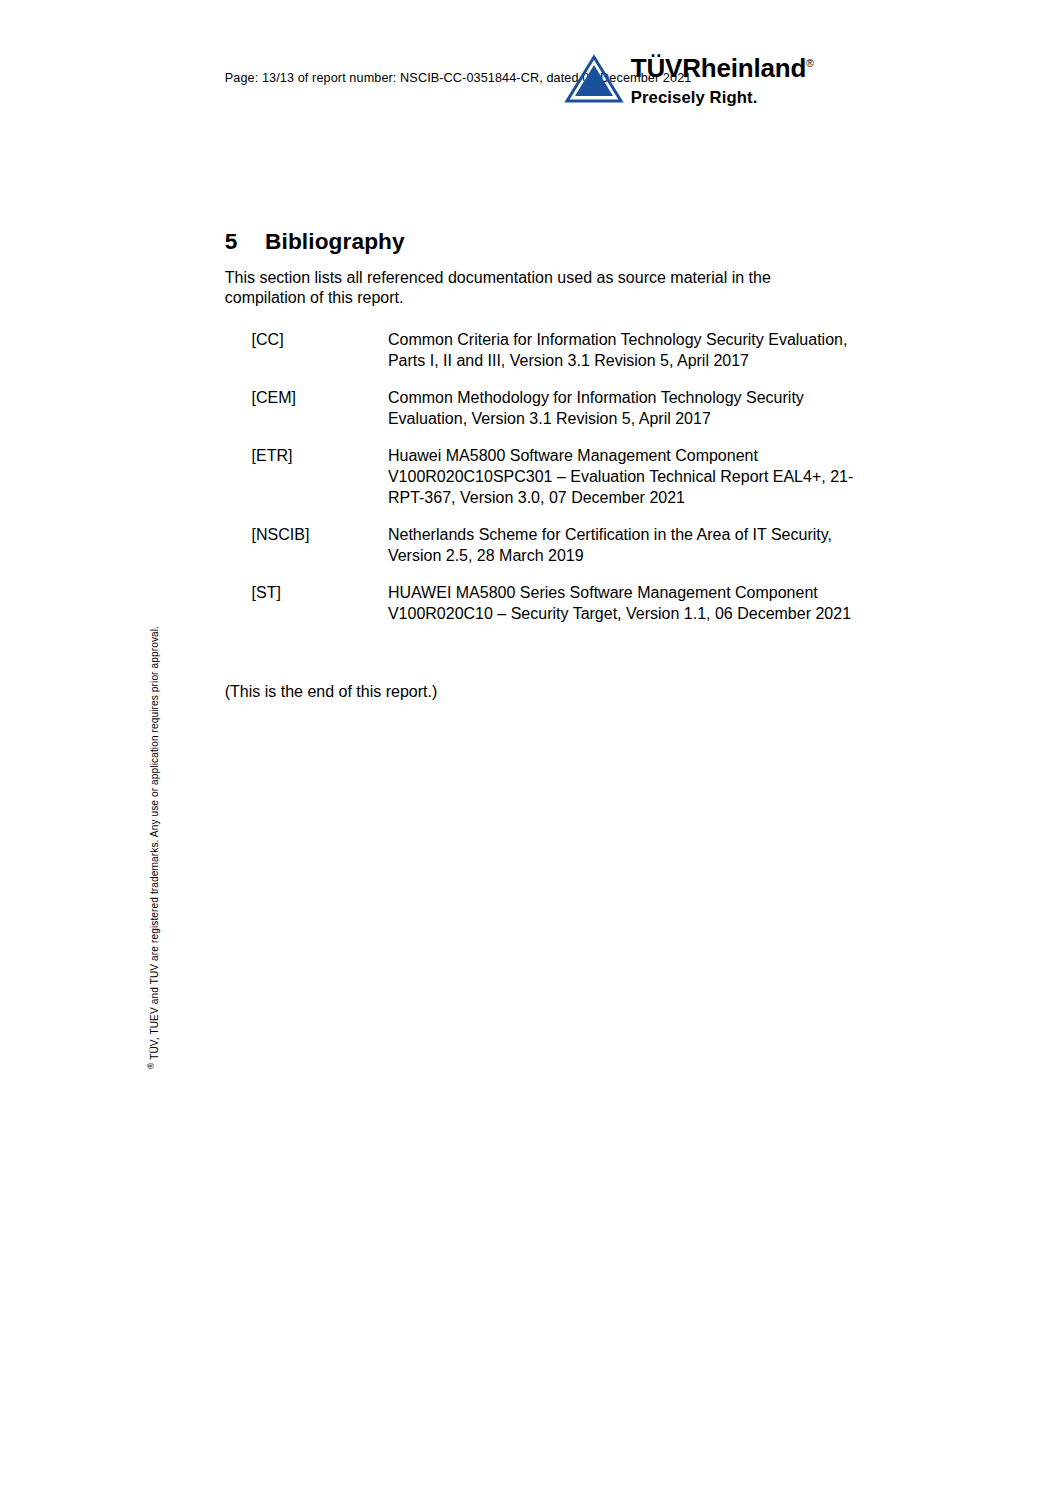Page: 13/13 of report number: NSCIB-CC-0351844-CR, dated 09 December 2021
TÜVRheinland®
Precisely Right.
5 Bibliography
This section lists all referenced documentation used as source material in the compilation of this report.
| [CC] | Common Criteria for Information Technology Security Evaluation, Parts I, II and III, Version 3.1 Revision 5, April 2017 |
| [CEM] | Common Methodology for Information Technology Security Evaluation, Version 3.1 Revision 5, April 2017 |
| [ETR] | Huawei MA5800 Software Management Component V100R020C10SPC301 – Evaluation Technical Report EAL4+, 21-RPT-367, Version 3.0, 07 December 2021 |
| [NSCIB] | Netherlands Scheme for Certification in the Area of IT Security, Version 2.5, 28 March 2019 |
| [ST] | HUAWEI MA5800 Series Software Management Component V100R020C10 – Security Target, Version 1.1, 06 December 2021 |
(This is the end of this report.)
® TÜV, TUEV and TUV are registered trademarks. Any use or application requires prior approval.